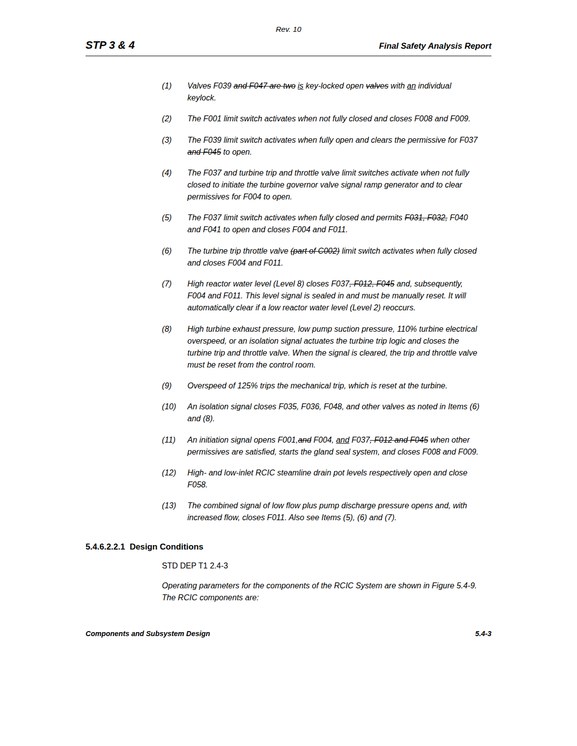Rev. 10
STP 3 & 4 Final Safety Analysis Report
(1) Valves F039 and F047 are two is key-locked open valves with an individual keylock.
(2) The F001 limit switch activates when not fully closed and closes F008 and F009.
(3) The F039 limit switch activates when fully open and clears the permissive for F037 and F045 to open.
(4) The F037 and turbine trip and throttle valve limit switches activate when not fully closed to initiate the turbine governor valve signal ramp generator and to clear permissives for F004 to open.
(5) The F037 limit switch activates when fully closed and permits F031, F032, F040 and F041 to open and closes F004 and F011.
(6) The turbine trip throttle valve (part of C002) limit switch activates when fully closed and closes F004 and F011.
(7) High reactor water level (Level 8) closes F037, F012, F045 and, subsequently, F004 and F011. This level signal is sealed in and must be manually reset. It will automatically clear if a low reactor water level (Level 2) reoccurs.
(8) High turbine exhaust pressure, low pump suction pressure, 110% turbine electrical overspeed, or an isolation signal actuates the turbine trip logic and closes the turbine trip and throttle valve. When the signal is cleared, the trip and throttle valve must be reset from the control room.
(9) Overspeed of 125% trips the mechanical trip, which is reset at the turbine.
(10) An isolation signal closes F035, F036, F048, and other valves as noted in Items (6) and (8).
(11) An initiation signal opens F001,and F004, and F037, F012 and F045 when other permissives are satisfied, starts the gland seal system, and closes F008 and F009.
(12) High- and low-inlet RCIC steamline drain pot levels respectively open and close F058.
(13) The combined signal of low flow plus pump discharge pressure opens and, with increased flow, closes F011. Also see Items (5), (6) and (7).
5.4.6.2.2.1 Design Conditions
STD DEP T1 2.4-3
Operating parameters for the components of the RCIC System are shown in Figure 5.4-9. The RCIC components are:
Components and Subsystem Design 5.4-3